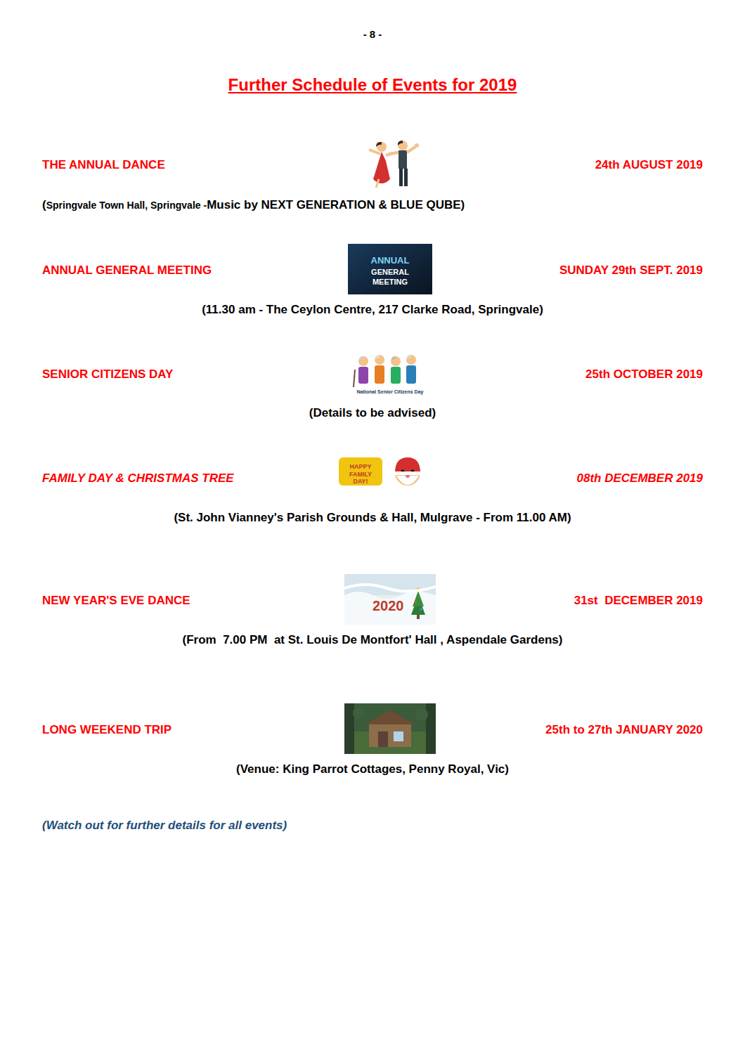- 8 -
Further Schedule of Events for 2019
THE ANNUAL DANCE
24th AUGUST 2019
(Springvale Town Hall, Springvale -Music by NEXT GENERATION & BLUE QUBE)
ANNUAL GENERAL MEETING
ANNUAL GENERAL MEETING
SUNDAY 29th SEPT. 2019
(11.30 am - The Ceylon Centre, 217 Clarke Road, Springvale)
SENIOR CITIZENS DAY
National Senior Citizens Day
25th OCTOBER 2019
(Details to be advised)
FAMILY DAY & CHRISTMAS TREE
HAPPY FAMILY DAY!
08th DECEMBER 2019
(St. John Vianney's Parish Grounds & Hall, Mulgrave - From 11.00 AM)
NEW YEAR'S EVE DANCE
2020
31st DECEMBER 2019
(From 7.00 PM at St. Louis De Montfort' Hall , Aspendale Gardens)
LONG WEEKEND TRIP
25th to 27th JANUARY 2020
(Venue: King Parrot Cottages, Penny Royal, Vic)
(Watch out for further details for all events)